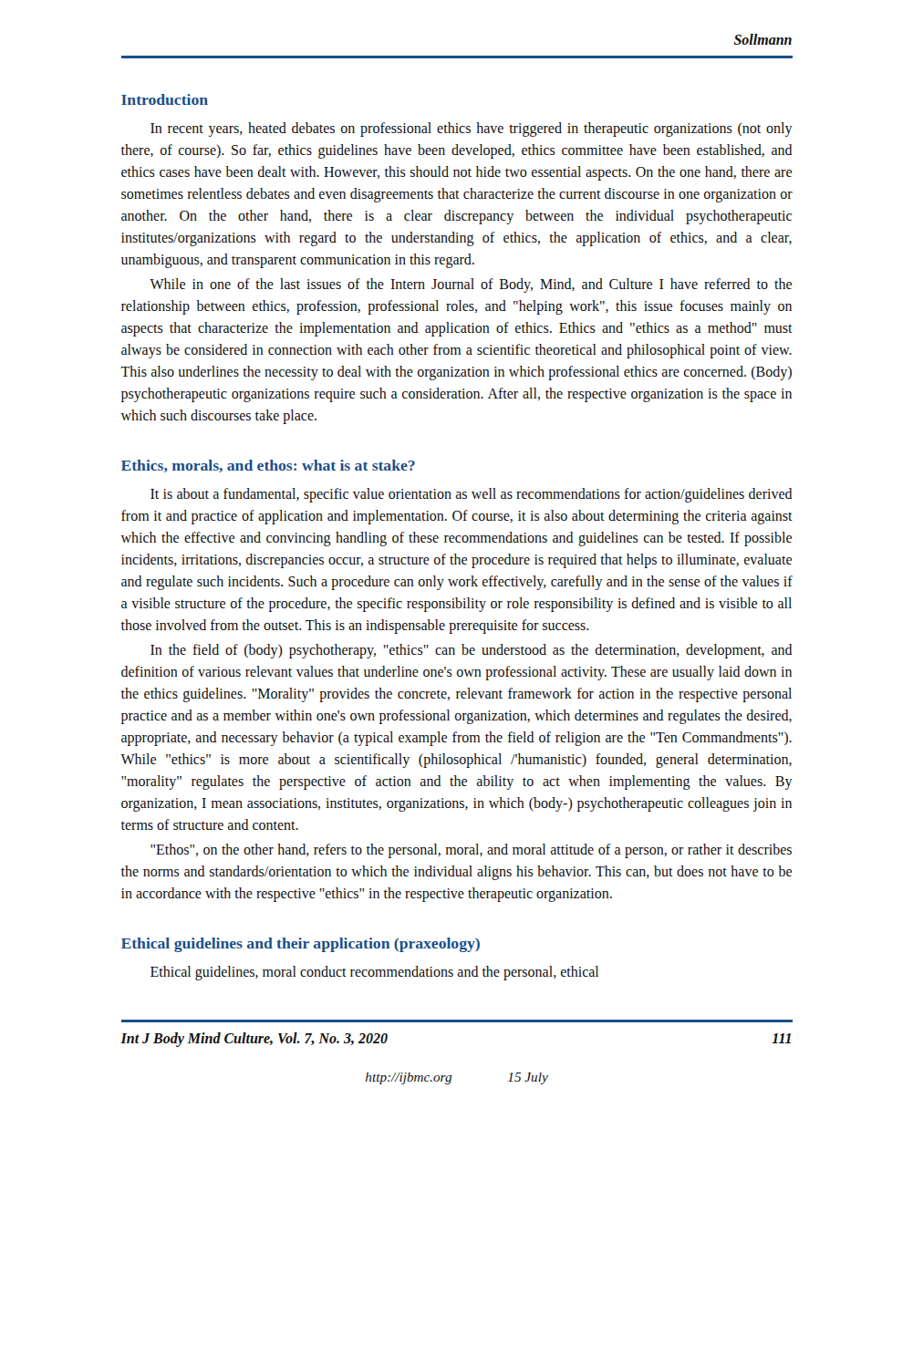Sollmann
Introduction
In recent years, heated debates on professional ethics have triggered in therapeutic organizations (not only there, of course). So far, ethics guidelines have been developed, ethics committee have been established, and ethics cases have been dealt with. However, this should not hide two essential aspects. On the one hand, there are sometimes relentless debates and even disagreements that characterize the current discourse in one organization or another. On the other hand, there is a clear discrepancy between the individual psychotherapeutic institutes/organizations with regard to the understanding of ethics, the application of ethics, and a clear, unambiguous, and transparent communication in this regard.
While in one of the last issues of the Intern Journal of Body, Mind, and Culture I have referred to the relationship between ethics, profession, professional roles, and "helping work", this issue focuses mainly on aspects that characterize the implementation and application of ethics. Ethics and "ethics as a method" must always be considered in connection with each other from a scientific theoretical and philosophical point of view. This also underlines the necessity to deal with the organization in which professional ethics are concerned. (Body) psychotherapeutic organizations require such a consideration. After all, the respective organization is the space in which such discourses take place.
Ethics, morals, and ethos: what is at stake?
It is about a fundamental, specific value orientation as well as recommendations for action/guidelines derived from it and practice of application and implementation. Of course, it is also about determining the criteria against which the effective and convincing handling of these recommendations and guidelines can be tested. If possible incidents, irritations, discrepancies occur, a structure of the procedure is required that helps to illuminate, evaluate and regulate such incidents. Such a procedure can only work effectively, carefully and in the sense of the values if a visible structure of the procedure, the specific responsibility or role responsibility is defined and is visible to all those involved from the outset. This is an indispensable prerequisite for success.
In the field of (body) psychotherapy, "ethics" can be understood as the determination, development, and definition of various relevant values that underline one's own professional activity. These are usually laid down in the ethics guidelines. "Morality" provides the concrete, relevant framework for action in the respective personal practice and as a member within one's own professional organization, which determines and regulates the desired, appropriate, and necessary behavior (a typical example from the field of religion are the "Ten Commandments"). While "ethics" is more about a scientifically (philosophical /'humanistic) founded, general determination, "morality" regulates the perspective of action and the ability to act when implementing the values. By organization, I mean associations, institutes, organizations, in which (body-) psychotherapeutic colleagues join in terms of structure and content.
"Ethos", on the other hand, refers to the personal, moral, and moral attitude of a person, or rather it describes the norms and standards/orientation to which the individual aligns his behavior. This can, but does not have to be in accordance with the respective "ethics" in the respective therapeutic organization.
Ethical guidelines and their application (praxeology)
Ethical guidelines, moral conduct recommendations and the personal, ethical
Int J Body Mind Culture, Vol. 7, No. 3, 2020 111
http://ijbmc.org 15 July